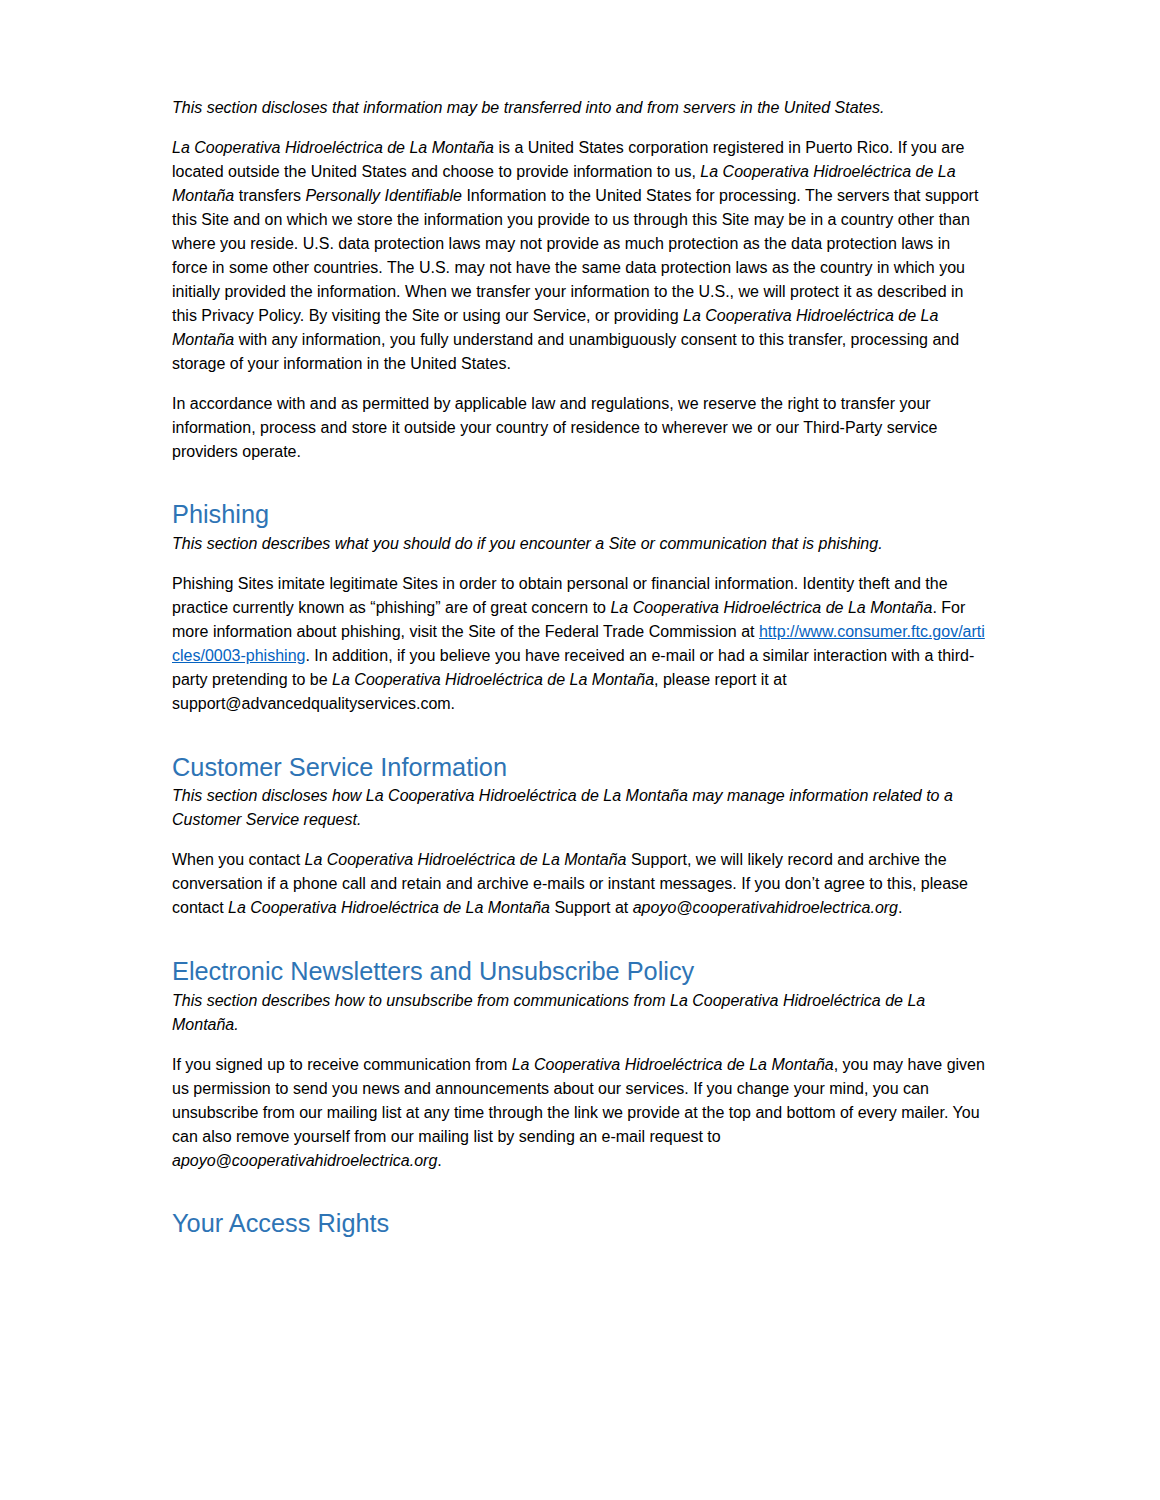This section discloses that information may be transferred into and from servers in the United States.
La Cooperativa Hidroeléctrica de La Montaña is a United States corporation registered in Puerto Rico. If you are located outside the United States and choose to provide information to us, La Cooperativa Hidroeléctrica de La Montaña transfers Personally Identifiable Information to the United States for processing. The servers that support this Site and on which we store the information you provide to us through this Site may be in a country other than where you reside. U.S. data protection laws may not provide as much protection as the data protection laws in force in some other countries. The U.S. may not have the same data protection laws as the country in which you initially provided the information. When we transfer your information to the U.S., we will protect it as described in this Privacy Policy. By visiting the Site or using our Service, or providing La Cooperativa Hidroeléctrica de La Montaña with any information, you fully understand and unambiguously consent to this transfer, processing and storage of your information in the United States.
In accordance with and as permitted by applicable law and regulations, we reserve the right to transfer your information, process and store it outside your country of residence to wherever we or our Third-Party service providers operate.
Phishing
This section describes what you should do if you encounter a Site or communication that is phishing.
Phishing Sites imitate legitimate Sites in order to obtain personal or financial information. Identity theft and the practice currently known as “phishing” are of great concern to La Cooperativa Hidroeléctrica de La Montaña. For more information about phishing, visit the Site of the Federal Trade Commission at http://www.consumer.ftc.gov/articles/0003-phishing. In addition, if you believe you have received an e-mail or had a similar interaction with a third-party pretending to be La Cooperativa Hidroeléctrica de La Montaña, please report it at support@advancedqualityservices.com.
Customer Service Information
This section discloses how La Cooperativa Hidroeléctrica de La Montaña may manage information related to a Customer Service request.
When you contact La Cooperativa Hidroeléctrica de La Montaña Support, we will likely record and archive the conversation if a phone call and retain and archive e-mails or instant messages. If you don’t agree to this, please contact La Cooperativa Hidroeléctrica de La Montaña Support at apoyo@cooperativahidroelectrica.org.
Electronic Newsletters and Unsubscribe Policy
This section describes how to unsubscribe from communications from La Cooperativa Hidroeléctrica de La Montaña.
If you signed up to receive communication from La Cooperativa Hidroeléctrica de La Montaña, you may have given us permission to send you news and announcements about our services. If you change your mind, you can unsubscribe from our mailing list at any time through the link we provide at the top and bottom of every mailer. You can also remove yourself from our mailing list by sending an e-mail request to apoyo@cooperativahidroelectrica.org.
Your Access Rights